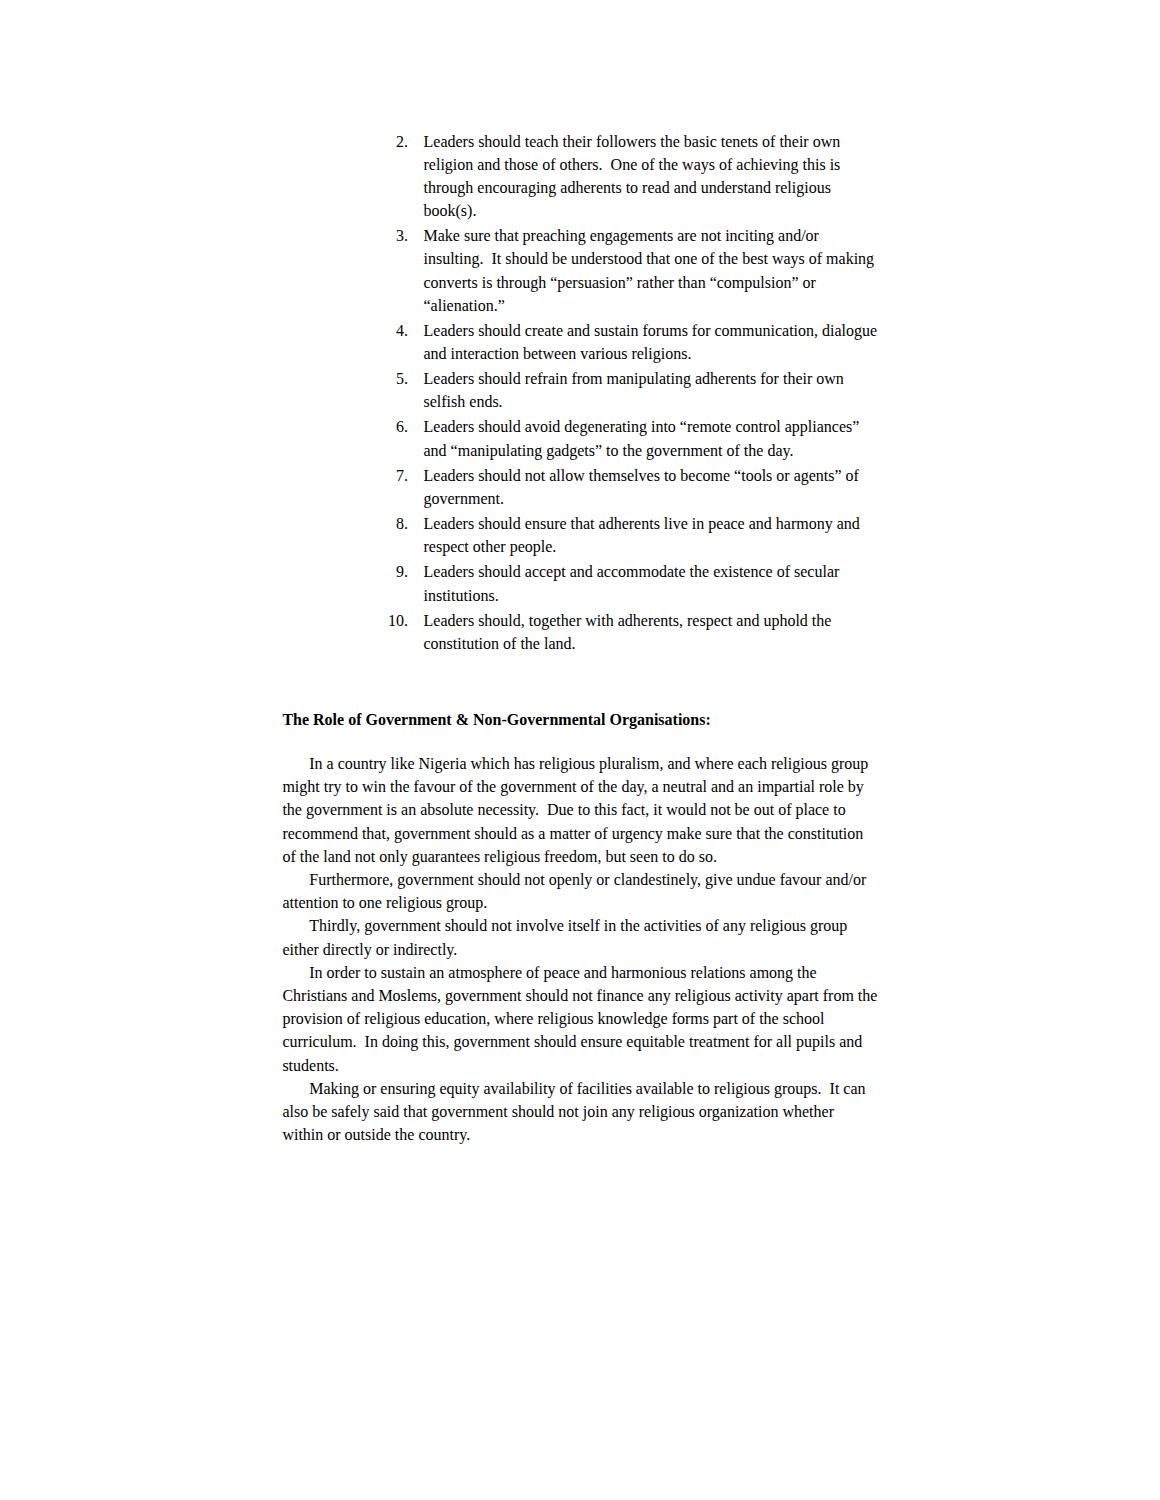Leaders should teach their followers the basic tenets of their own religion and those of others. One of the ways of achieving this is through encouraging adherents to read and understand religious book(s).
Make sure that preaching engagements are not inciting and/or insulting. It should be understood that one of the best ways of making converts is through “persuasion” rather than “compulsion” or “alienation.”
Leaders should create and sustain forums for communication, dialogue and interaction between various religions.
Leaders should refrain from manipulating adherents for their own selfish ends.
Leaders should avoid degenerating into “remote control appliances” and “manipulating gadgets” to the government of the day.
Leaders should not allow themselves to become “tools or agents” of government.
Leaders should ensure that adherents live in peace and harmony and respect other people.
Leaders should accept and accommodate the existence of secular institutions.
Leaders should, together with adherents, respect and uphold the constitution of the land.
The Role of Government & Non-Governmental Organisations:
In a country like Nigeria which has religious pluralism, and where each religious group might try to win the favour of the government of the day, a neutral and an impartial role by the government is an absolute necessity. Due to this fact, it would not be out of place to recommend that, government should as a matter of urgency make sure that the constitution of the land not only guarantees religious freedom, but seen to do so.
Furthermore, government should not openly or clandestinely, give undue favour and/or attention to one religious group.
Thirdly, government should not involve itself in the activities of any religious group either directly or indirectly.
In order to sustain an atmosphere of peace and harmonious relations among the Christians and Moslems, government should not finance any religious activity apart from the provision of religious education, where religious knowledge forms part of the school curriculum. In doing this, government should ensure equitable treatment for all pupils and students.
Making or ensuring equity availability of facilities available to religious groups. It can also be safely said that government should not join any religious organization whether within or outside the country.